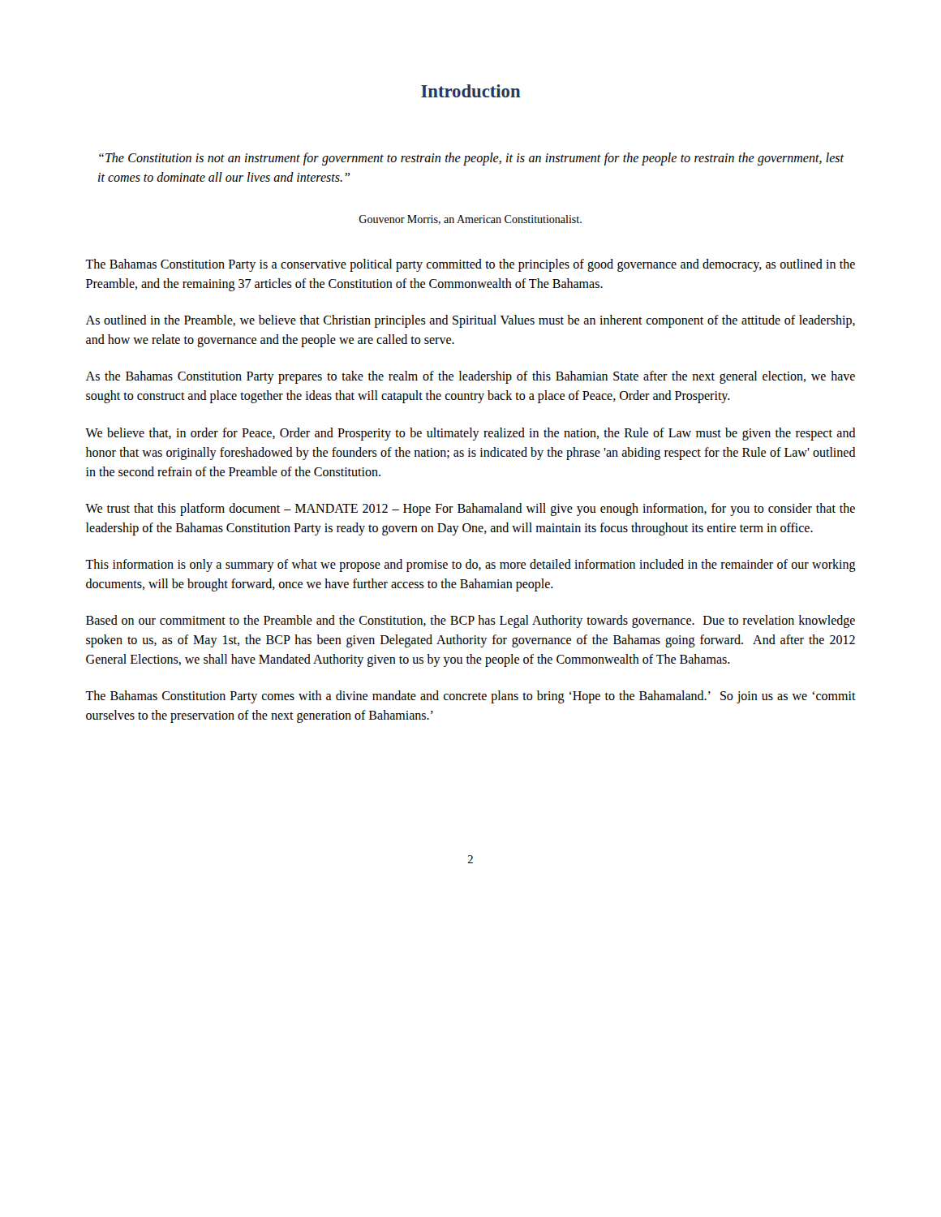Introduction
“The Constitution is not an instrument for government to restrain the people, it is an instrument for the people to restrain the government, lest it comes to dominate all our lives and interests.”
Gouvenor Morris, an American Constitutionalist.
The Bahamas Constitution Party is a conservative political party committed to the principles of good governance and democracy, as outlined in the Preamble, and the remaining 37 articles of the Constitution of the Commonwealth of The Bahamas.
As outlined in the Preamble, we believe that Christian principles and Spiritual Values must be an inherent component of the attitude of leadership, and how we relate to governance and the people we are called to serve.
As the Bahamas Constitution Party prepares to take the realm of the leadership of this Bahamian State after the next general election, we have sought to construct and place together the ideas that will catapult the country back to a place of Peace, Order and Prosperity.
We believe that, in order for Peace, Order and Prosperity to be ultimately realized in the nation, the Rule of Law must be given the respect and honor that was originally foreshadowed by the founders of the nation; as is indicated by the phrase 'an abiding respect for the Rule of Law' outlined in the second refrain of the Preamble of the Constitution.
We trust that this platform document – MANDATE 2012 – Hope For Bahamaland will give you enough information, for you to consider that the leadership of the Bahamas Constitution Party is ready to govern on Day One, and will maintain its focus throughout its entire term in office.
This information is only a summary of what we propose and promise to do, as more detailed information included in the remainder of our working documents, will be brought forward, once we have further access to the Bahamian people.
Based on our commitment to the Preamble and the Constitution, the BCP has Legal Authority towards governance. Due to revelation knowledge spoken to us, as of May 1st, the BCP has been given Delegated Authority for governance of the Bahamas going forward. And after the 2012 General Elections, we shall have Mandated Authority given to us by you the people of the Commonwealth of The Bahamas.
The Bahamas Constitution Party comes with a divine mandate and concrete plans to bring ‘Hope to the Bahamaland.’ So join us as we ‘commit ourselves to the preservation of the next generation of Bahamians.’
2